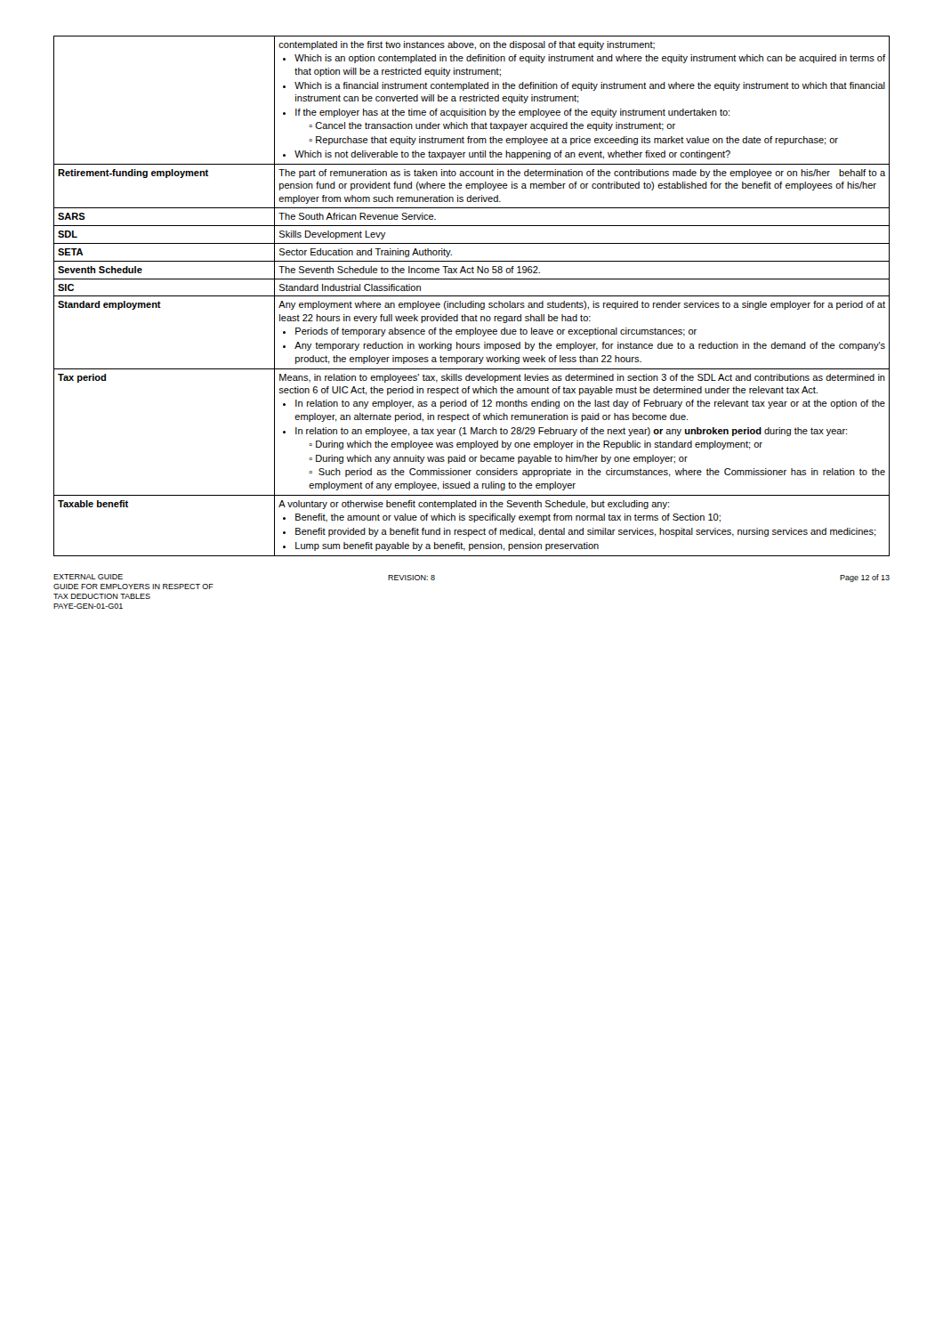| | contemplated in the first two instances above, on the disposal of that equity instrument; Which is an option contemplated in the definition of equity instrument and where the equity instrument which can be acquired in terms of that option will be a restricted equity instrument; Which is a financial instrument contemplated in the definition of equity instrument and where the equity instrument to which that financial instrument can be converted will be a restricted equity instrument; If the employer has at the time of acquisition by the employee of the equity instrument undertaken to: Cancel the transaction under which that taxpayer acquired the equity instrument; or Repurchase that equity instrument from the employee at a price exceeding its market value on the date of repurchase; or Which is not deliverable to the taxpayer until the happening of an event, whether fixed or contingent? |
| Retirement-funding employment | The part of remuneration as is taken into account in the determination of the contributions made by the employee or on his/her behalf to a pension fund or provident fund (where the employee is a member of or contributed to) established for the benefit of employees of his/her employer from whom such remuneration is derived. |
| SARS | The South African Revenue Service. |
| SDL | Skills Development Levy |
| SETA | Sector Education and Training Authority. |
| Seventh Schedule | The Seventh Schedule to the Income Tax Act No 58 of 1962. |
| SIC | Standard Industrial Classification |
| Standard employment | Any employment where an employee (including scholars and students), is required to render services to a single employer for a period of at least 22 hours in every full week provided that no regard shall be had to: Periods of temporary absence of the employee due to leave or exceptional circumstances; or Any temporary reduction in working hours imposed by the employer, for instance due to a reduction in the demand of the company's product, the employer imposes a temporary working week of less than 22 hours. |
| Tax period | Means, in relation to employees' tax, skills development levies as determined in section 3 of the SDL Act and contributions as determined in section 6 of UIC Act, the period in respect of which the amount of tax payable must be determined under the relevant tax Act. In relation to any employer, as a period of 12 months ending on the last day of February of the relevant tax year or at the option of the employer, an alternate period, in respect of which remuneration is paid or has become due. In relation to an employee, a tax year (1 March to 28/29 February of the next year) or any unbroken period during the tax year: During which the employee was employed by one employer in the Republic in standard employment; or During which any annuity was paid or became payable to him/her by one employer; or Such period as the Commissioner considers appropriate in the circumstances, where the Commissioner has in relation to the employment of any employee, issued a ruling to the employer |
| Taxable benefit | A voluntary or otherwise benefit contemplated in the Seventh Schedule, but excluding any: Benefit, the amount or value of which is specifically exempt from normal tax in terms of Section 10; Benefit provided by a benefit fund in respect of medical, dental and similar services, hospital services, nursing services and medicines; Lump sum benefit payable by a benefit, pension, pension preservation |
EXTERNAL GUIDE
GUIDE FOR EMPLOYERS IN RESPECT OF
TAX DEDUCTION TABLES
PAYE-GEN-01-G01
REVISION: 8
Page 12 of 13